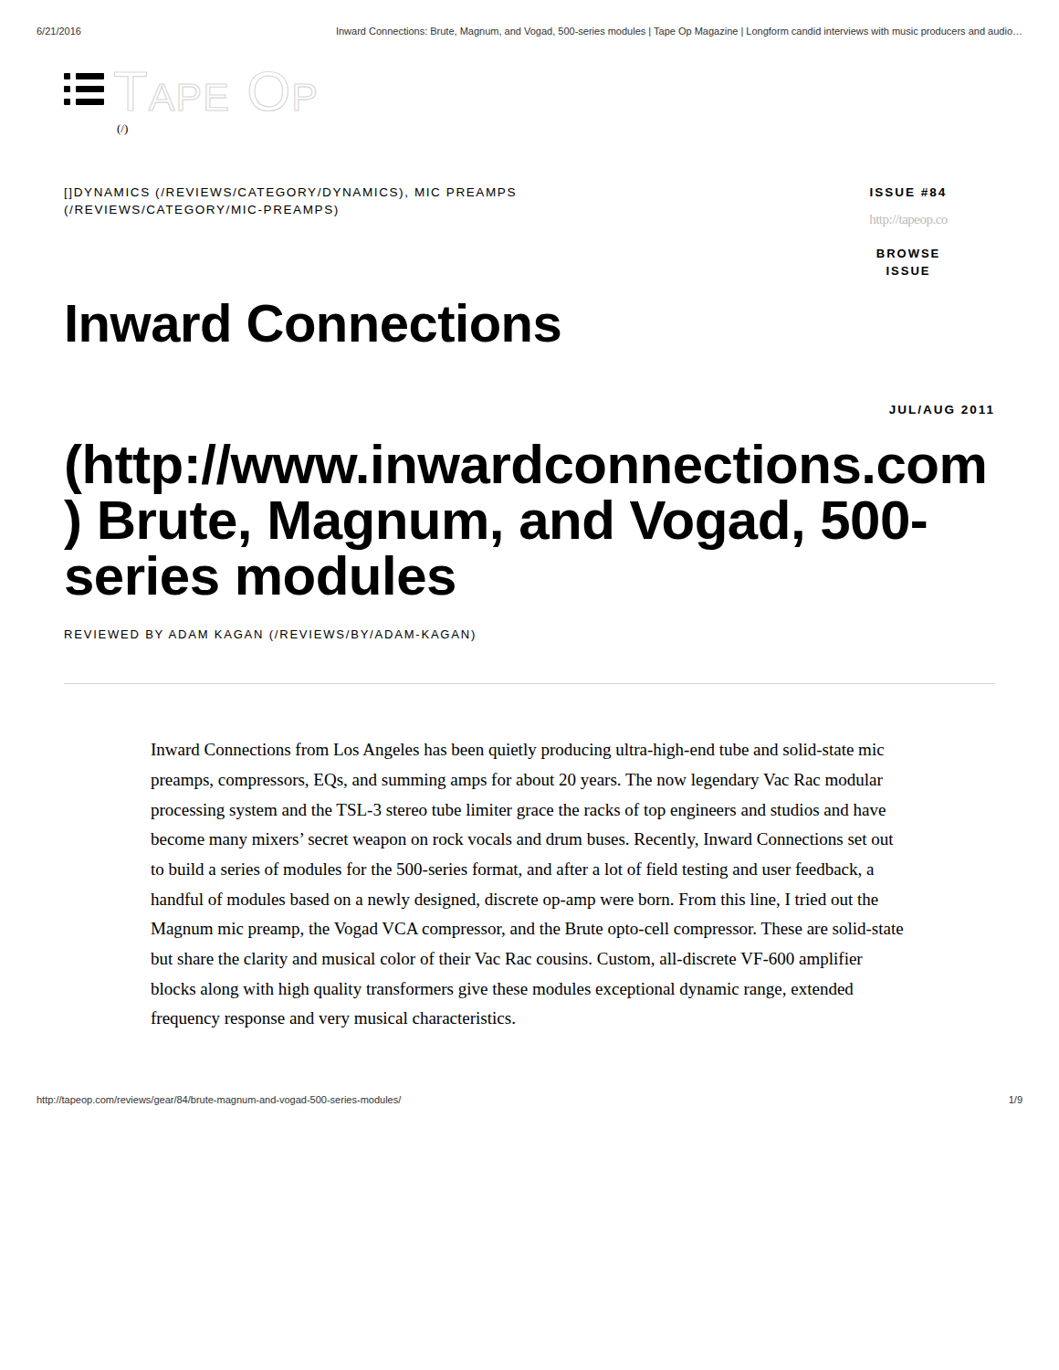6/21/2016 Inward Connections: Brute, Magnum, and Vogad, 500-series modules | Tape Op Magazine | Longform candid interviews with music producers and audio…
Tape Op
(/)
[]DYNAMICS (/REVIEWS/CATEGORY/DYNAMICS), MIC PREAMPS
(/REVIEWS/CATEGORY/MIC-PREAMPS)
ISSUE #84
http://tapeop.co
BROWSE
ISSUE
Inward Connections
JUL/AUG 2011
(http://www.inwardconnections.com) Brute, Magnum, and Vogad, 500-series modules
REVIEWED BY ADAM KAGAN (/REVIEWS/BY/ADAM-KAGAN)
Inward Connections from Los Angeles has been quietly producing ultra-high-end tube and solid-state mic preamps, compressors, EQs, and summing amps for about 20 years. The now legendary Vac Rac modular processing system and the TSL-3 stereo tube limiter grace the racks of top engineers and studios and have become many mixers’ secret weapon on rock vocals and drum buses. Recently, Inward Connections set out to build a series of modules for the 500-series format, and after a lot of field testing and user feedback, a handful of modules based on a newly designed, discrete op-amp were born. From this line, I tried out the Magnum mic preamp, the Vogad VCA compressor, and the Brute opto-cell compressor. These are solid-state but share the clarity and musical color of their Vac Rac cousins. Custom, all-discrete VF-600 amplifier blocks along with high quality transformers give these modules exceptional dynamic range, extended frequency response and very musical characteristics.
http://tapeop.com/reviews/gear/84/brute-magnum-and-vogad-500-series-modules/ 1/9